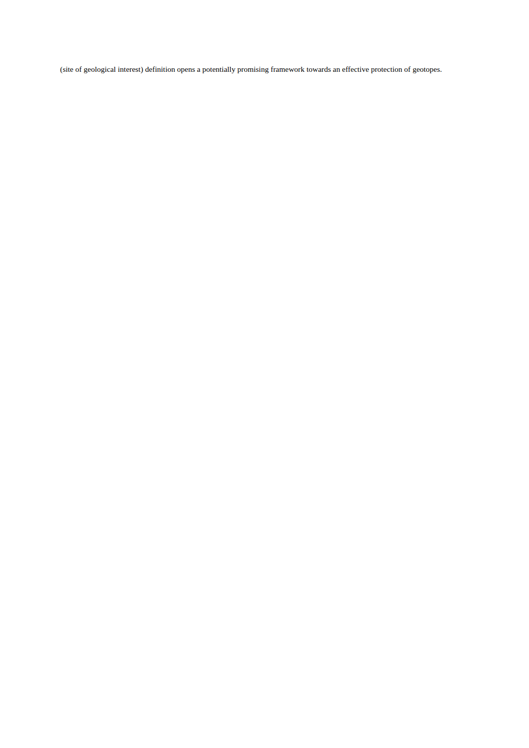(site of geological interest) definition opens a potentially promising framework towards an effective protection of geotopes.